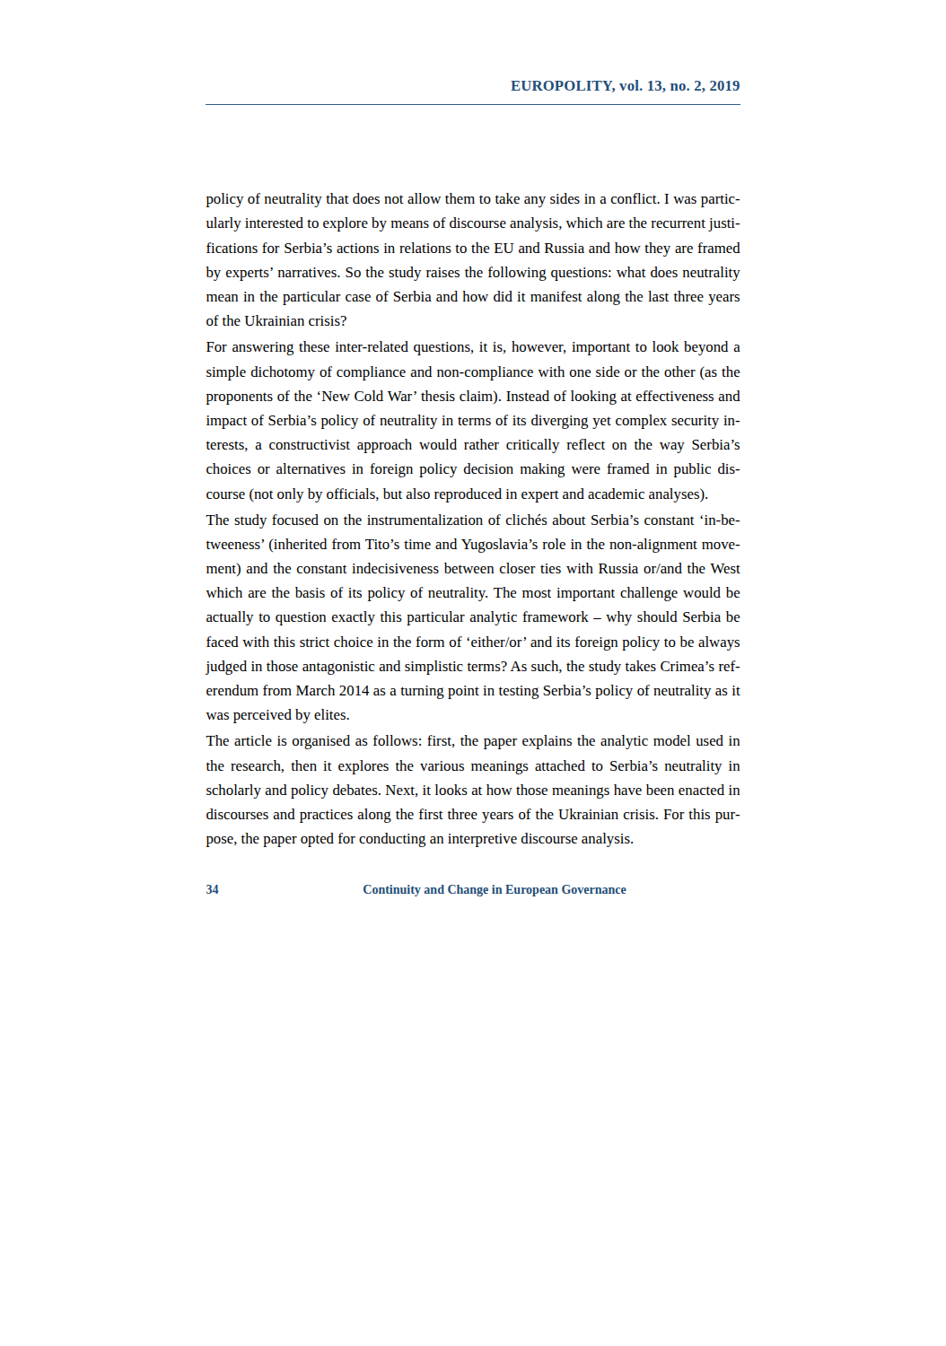EUROPOLITY, vol. 13, no. 2, 2019
policy of neutrality that does not allow them to take any sides in a conflict. I was particularly interested to explore by means of discourse analysis, which are the recurrent justifications for Serbia’s actions in relations to the EU and Russia and how they are framed by experts’ narratives. So the study raises the following questions: what does neutrality mean in the particular case of Serbia and how did it manifest along the last three years of the Ukrainian crisis?
For answering these inter-related questions, it is, however, important to look beyond a simple dichotomy of compliance and non-compliance with one side or the other (as the proponents of the ‘New Cold War’ thesis claim). Instead of looking at effectiveness and impact of Serbia’s policy of neutrality in terms of its diverging yet complex security interests, a constructivist approach would rather critically reflect on the way Serbia’s choices or alternatives in foreign policy decision making were framed in public discourse (not only by officials, but also reproduced in expert and academic analyses).
The study focused on the instrumentalization of clichés about Serbia’s constant ‘in-betweeness’ (inherited from Tito’s time and Yugoslavia’s role in the non-alignment movement) and the constant indecisiveness between closer ties with Russia or/and the West which are the basis of its policy of neutrality. The most important challenge would be actually to question exactly this particular analytic framework – why should Serbia be faced with this strict choice in the form of ‘either/or’ and its foreign policy to be always judged in those antagonistic and simplistic terms? As such, the study takes Crimea’s referendum from March 2014 as a turning point in testing Serbia’s policy of neutrality as it was perceived by elites.
The article is organised as follows: first, the paper explains the analytic model used in the research, then it explores the various meanings attached to Serbia’s neutrality in scholarly and policy debates. Next, it looks at how those meanings have been enacted in discourses and practices along the first three years of the Ukrainian crisis. For this purpose, the paper opted for conducting an interpretive discourse analysis.
34 Continuity and Change in European Governance